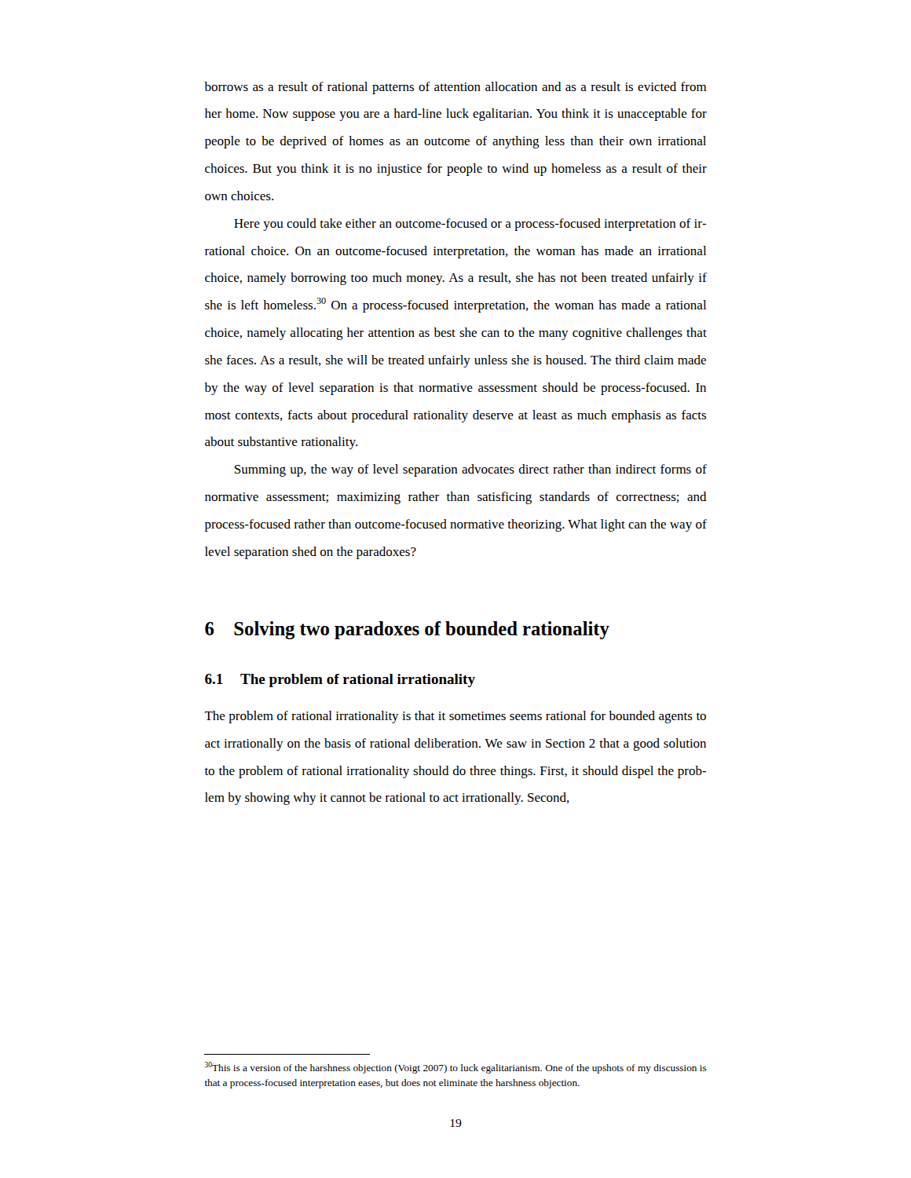borrows as a result of rational patterns of attention allocation and as a result is evicted from her home. Now suppose you are a hard-line luck egalitarian. You think it is unacceptable for people to be deprived of homes as an outcome of anything less than their own irrational choices. But you think it is no injustice for people to wind up homeless as a result of their own choices.
Here you could take either an outcome-focused or a process-focused interpretation of irrational choice. On an outcome-focused interpretation, the woman has made an irrational choice, namely borrowing too much money. As a result, she has not been treated unfairly if she is left homeless.30 On a process-focused interpretation, the woman has made a rational choice, namely allocating her attention as best she can to the many cognitive challenges that she faces. As a result, she will be treated unfairly unless she is housed. The third claim made by the way of level separation is that normative assessment should be process-focused. In most contexts, facts about procedural rationality deserve at least as much emphasis as facts about substantive rationality.
Summing up, the way of level separation advocates direct rather than indirect forms of normative assessment; maximizing rather than satisficing standards of correctness; and process-focused rather than outcome-focused normative theorizing. What light can the way of level separation shed on the paradoxes?
6 Solving two paradoxes of bounded rationality
6.1 The problem of rational irrationality
The problem of rational irrationality is that it sometimes seems rational for bounded agents to act irrationally on the basis of rational deliberation. We saw in Section 2 that a good solution to the problem of rational irrationality should do three things. First, it should dispel the problem by showing why it cannot be rational to act irrationally. Second,
30This is a version of the harshness objection (Voigt 2007) to luck egalitarianism. One of the upshots of my discussion is that a process-focused interpretation eases, but does not eliminate the harshness objection.
19